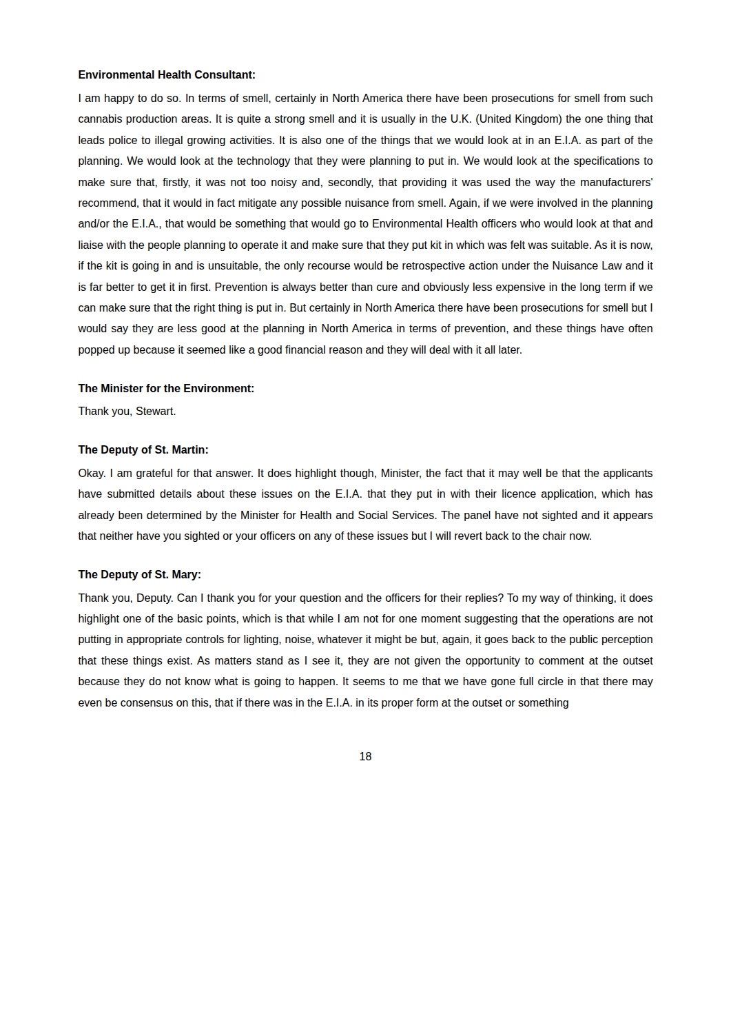Environmental Health Consultant:
I am happy to do so. In terms of smell, certainly in North America there have been prosecutions for smell from such cannabis production areas. It is quite a strong smell and it is usually in the U.K. (United Kingdom) the one thing that leads police to illegal growing activities. It is also one of the things that we would look at in an E.I.A. as part of the planning. We would look at the technology that they were planning to put in. We would look at the specifications to make sure that, firstly, it was not too noisy and, secondly, that providing it was used the way the manufacturers' recommend, that it would in fact mitigate any possible nuisance from smell. Again, if we were involved in the planning and/or the E.I.A., that would be something that would go to Environmental Health officers who would look at that and liaise with the people planning to operate it and make sure that they put kit in which was felt was suitable. As it is now, if the kit is going in and is unsuitable, the only recourse would be retrospective action under the Nuisance Law and it is far better to get it in first. Prevention is always better than cure and obviously less expensive in the long term if we can make sure that the right thing is put in. But certainly in North America there have been prosecutions for smell but I would say they are less good at the planning in North America in terms of prevention, and these things have often popped up because it seemed like a good financial reason and they will deal with it all later.
The Minister for the Environment:
Thank you, Stewart.
The Deputy of St. Martin:
Okay. I am grateful for that answer. It does highlight though, Minister, the fact that it may well be that the applicants have submitted details about these issues on the E.I.A. that they put in with their licence application, which has already been determined by the Minister for Health and Social Services. The panel have not sighted and it appears that neither have you sighted or your officers on any of these issues but I will revert back to the chair now.
The Deputy of St. Mary:
Thank you, Deputy. Can I thank you for your question and the officers for their replies? To my way of thinking, it does highlight one of the basic points, which is that while I am not for one moment suggesting that the operations are not putting in appropriate controls for lighting, noise, whatever it might be but, again, it goes back to the public perception that these things exist. As matters stand as I see it, they are not given the opportunity to comment at the outset because they do not know what is going to happen. It seems to me that we have gone full circle in that there may even be consensus on this, that if there was in the E.I.A. in its proper form at the outset or something
18